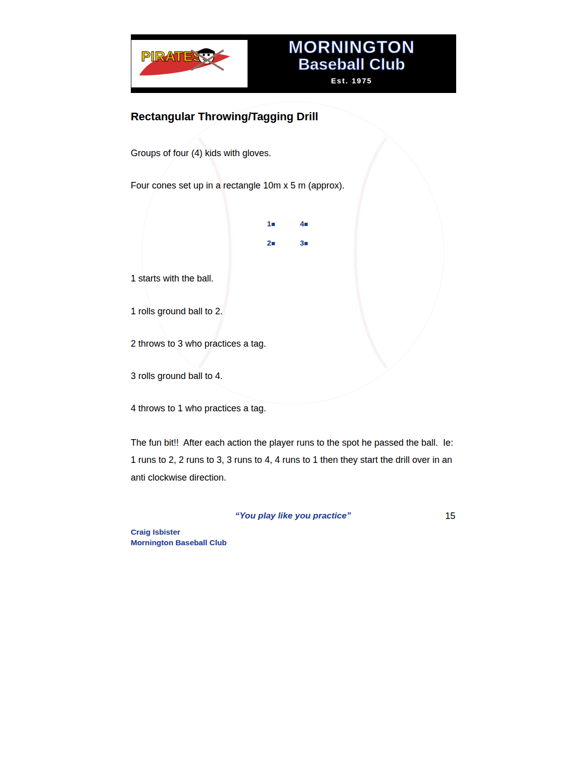PIRATES
MORNINGTON
Baseball Club
Est. 1975
Rectangular Throwing/Tagging Drill
Groups of four (4) kids with gloves.
Four cones set up in a rectangle 10m x 5 m (approx).
1■ 4■
2■ 3■
1 starts with the ball.
1 rolls ground ball to 2.
2 throws to 3 who practices a tag.
3 rolls ground ball to 4.
4 throws to 1 who practices a tag.
The fun bit!! After each action the player runs to the spot he passed the ball. Ie: 1 runs to 2, 2 runs to 3, 3 runs to 4, 4 runs to 1 then they start the drill over in an anti clockwise direction.
“You play like you practice” 15
Craig Isbister
Mornington Baseball Club